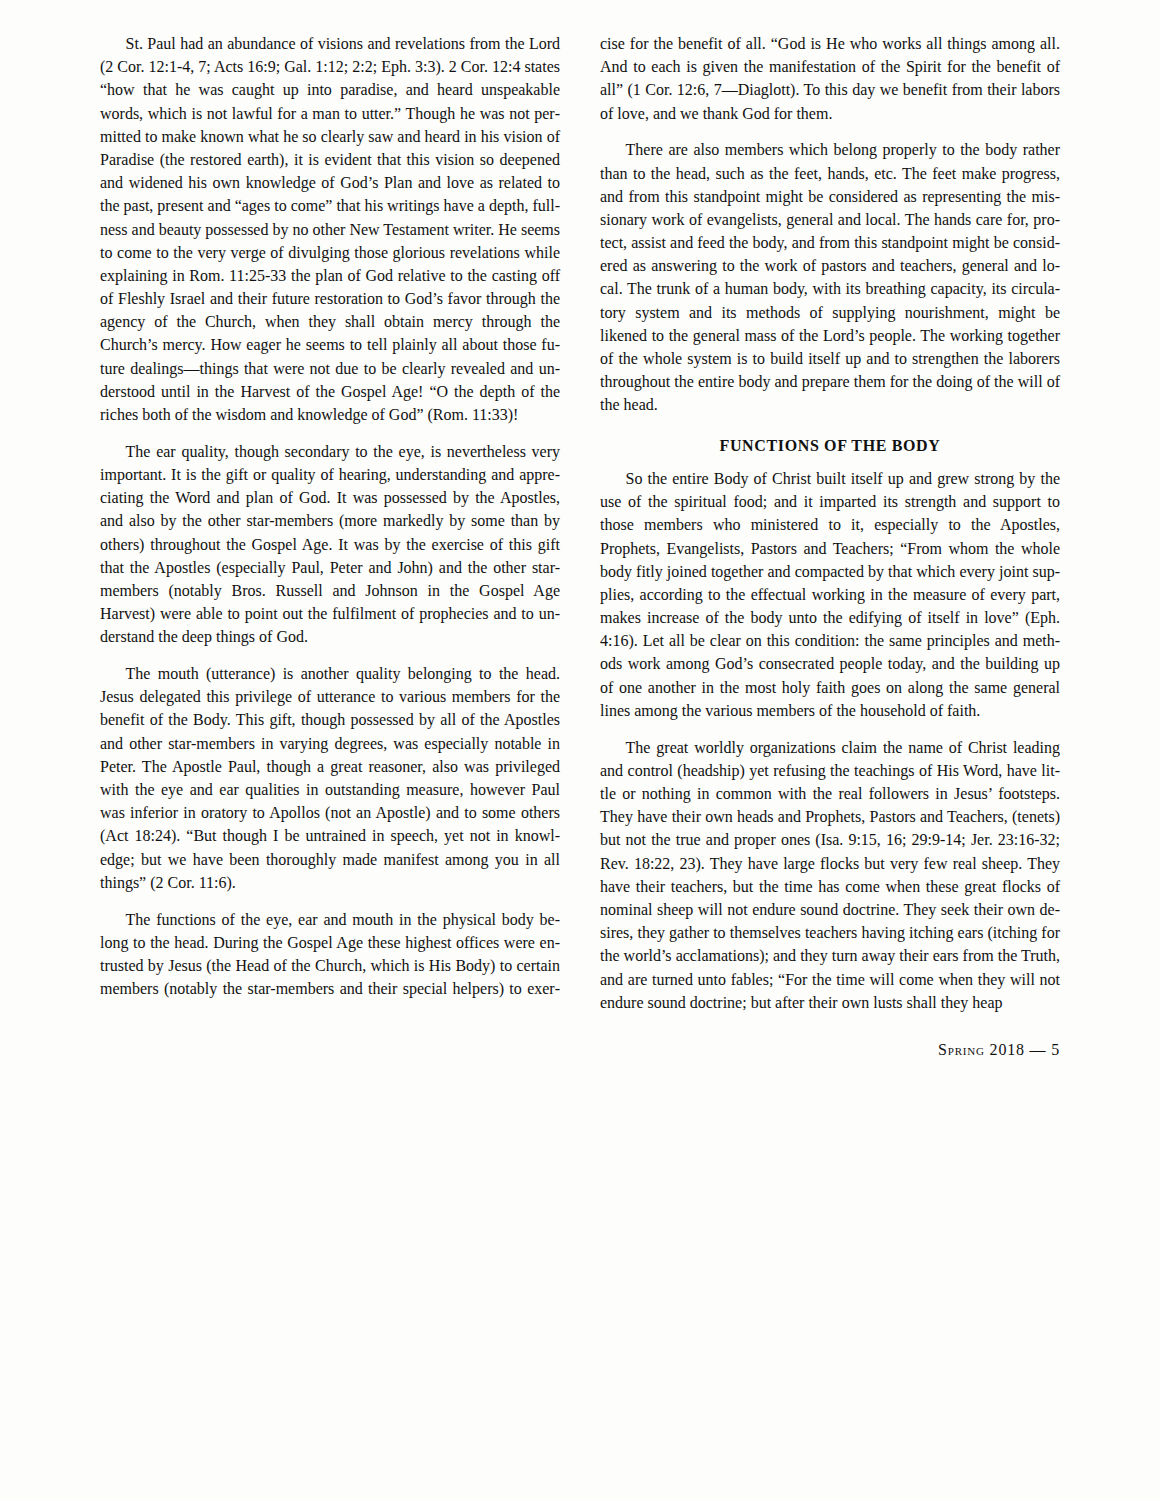St. Paul had an abundance of visions and revelations from the Lord (2 Cor. 12:1-4, 7; Acts 16:9; Gal. 1:12; 2:2; Eph. 3:3). 2 Cor. 12:4 states “how that he was caught up into paradise, and heard unspeakable words, which is not lawful for a man to utter.” Though he was not permitted to make known what he so clearly saw and heard in his vision of Paradise (the restored earth), it is evident that this vision so deepened and widened his own knowledge of God’s Plan and love as related to the past, present and “ages to come” that his writings have a depth, fullness and beauty possessed by no other New Testament writer. He seems to come to the very verge of divulging those glorious revelations while explaining in Rom. 11:25-33 the plan of God relative to the casting off of Fleshly Israel and their future restoration to God’s favor through the agency of the Church, when they shall obtain mercy through the Church’s mercy. How eager he seems to tell plainly all about those future dealings—things that were not due to be clearly revealed and understood until in the Harvest of the Gospel Age! “O the depth of the riches both of the wisdom and knowledge of God” (Rom. 11:33)!
The ear quality, though secondary to the eye, is nevertheless very important. It is the gift or quality of hearing, understanding and appreciating the Word and plan of God. It was possessed by the Apostles, and also by the other star-members (more markedly by some than by others) throughout the Gospel Age. It was by the exercise of this gift that the Apostles (especially Paul, Peter and John) and the other star-members (notably Bros. Russell and Johnson in the Gospel Age Harvest) were able to point out the fulfilment of prophecies and to understand the deep things of God.
The mouth (utterance) is another quality belonging to the head. Jesus delegated this privilege of utterance to various members for the benefit of the Body. This gift, though possessed by all of the Apostles and other star-members in varying degrees, was especially notable in Peter. The Apostle Paul, though a great reasoner, also was privileged with the eye and ear qualities in outstanding measure, however Paul was inferior in oratory to Apollos (not an Apostle) and to some others (Act 18:24). “But though I be untrained in speech, yet not in knowledge; but we have been thoroughly made manifest among you in all things” (2 Cor. 11:6).
The functions of the eye, ear and mouth in the physical body belong to the head. During the Gospel Age these highest offices were entrusted by Jesus (the Head of the Church, which is His Body) to certain members (notably the star-members and their special helpers) to exercise for the benefit of all. “God is He who works all things among all. And to each is given the manifestation of the Spirit for the benefit of all” (1 Cor. 12:6, 7—Diaglott). To this day we benefit from their labors of love, and we thank God for them.
There are also members which belong properly to the body rather than to the head, such as the feet, hands, etc. The feet make progress, and from this standpoint might be considered as representing the missionary work of evangelists, general and local. The hands care for, protect, assist and feed the body, and from this standpoint might be considered as answering to the work of pastors and teachers, general and local. The trunk of a human body, with its breathing capacity, its circulatory system and its methods of supplying nourishment, might be likened to the general mass of the Lord’s people. The working together of the whole system is to build itself up and to strengthen the laborers throughout the entire body and prepare them for the doing of the will of the head.
Functions of the Body
So the entire Body of Christ built itself up and grew strong by the use of the spiritual food; and it imparted its strength and support to those members who ministered to it, especially to the Apostles, Prophets, Evangelists, Pastors and Teachers; “From whom the whole body fitly joined together and compacted by that which every joint supplies, according to the effectual working in the measure of every part, makes increase of the body unto the edifying of itself in love” (Eph. 4:16). Let all be clear on this condition: the same principles and methods work among God’s consecrated people today, and the building up of one another in the most holy faith goes on along the same general lines among the various members of the household of faith.
The great worldly organizations claim the name of Christ leading and control (headship) yet refusing the teachings of His Word, have little or nothing in common with the real followers in Jesus’ footsteps. They have their own heads and Prophets, Pastors and Teachers, (tenets) but not the true and proper ones (Isa. 9:15, 16; 29:9-14; Jer. 23:16-32; Rev. 18:22, 23). They have large flocks but very few real sheep. They have their teachers, but the time has come when these great flocks of nominal sheep will not endure sound doctrine. They seek their own desires, they gather to themselves teachers having itching ears (itching for the world’s acclamations); and they turn away their ears from the Truth, and are turned unto fables; “For the time will come when they will not endure sound doctrine; but after their own lusts shall they heap
Spring 2018 — 5